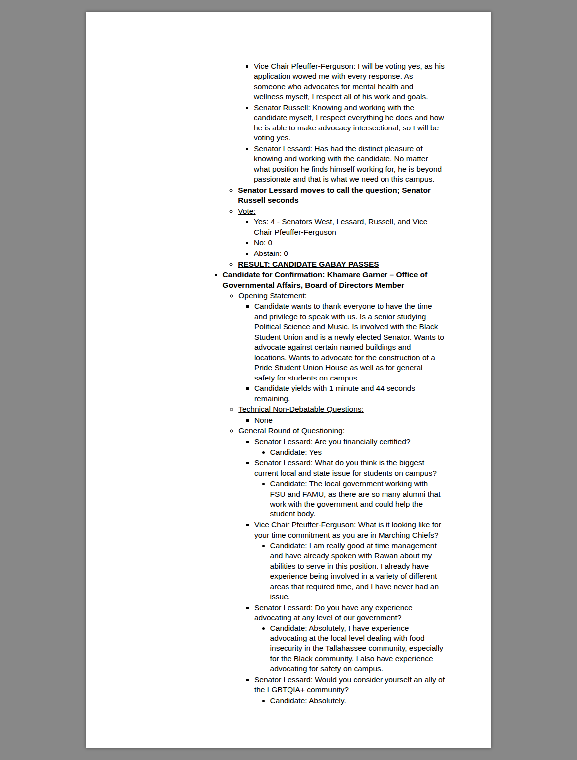Vice Chair Pfeuffer-Ferguson: I will be voting yes, as his application wowed me with every response. As someone who advocates for mental health and wellness myself, I respect all of his work and goals.
Senator Russell: Knowing and working with the candidate myself, I respect everything he does and how he is able to make advocacy intersectional, so I will be voting yes.
Senator Lessard: Has had the distinct pleasure of knowing and working with the candidate. No matter what position he finds himself working for, he is beyond passionate and that is what we need on this campus.
Senator Lessard moves to call the question; Senator Russell seconds
Vote:
Yes: 4 - Senators West, Lessard, Russell, and Vice Chair Pfeuffer-Ferguson
No: 0
Abstain: 0
RESULT: CANDIDATE GABAY PASSES
Candidate for Confirmation: Khamare Garner – Office of Governmental Affairs, Board of Directors Member
Opening Statement:
Candidate wants to thank everyone to have the time and privilege to speak with us. Is a senior studying Political Science and Music. Is involved with the Black Student Union and is a newly elected Senator. Wants to advocate against certain named buildings and locations. Wants to advocate for the construction of a Pride Student Union House as well as for general safety for students on campus.
Candidate yields with 1 minute and 44 seconds remaining.
Technical Non-Debatable Questions:
None
General Round of Questioning:
Senator Lessard: Are you financially certified?
Candidate: Yes
Senator Lessard: What do you think is the biggest current local and state issue for students on campus?
Candidate: The local government working with FSU and FAMU, as there are so many alumni that work with the government and could help the student body.
Vice Chair Pfeuffer-Ferguson: What is it looking like for your time commitment as you are in Marching Chiefs?
Candidate: I am really good at time management and have already spoken with Rawan about my abilities to serve in this position. I already have experience being involved in a variety of different areas that required time, and I have never had an issue.
Senator Lessard: Do you have any experience advocating at any level of our government?
Candidate: Absolutely, I have experience advocating at the local level dealing with food insecurity in the Tallahassee community, especially for the Black community. I also have experience advocating for safety on campus.
Senator Lessard: Would you consider yourself an ally of the LGBTQIA+ community?
Candidate: Absolutely.